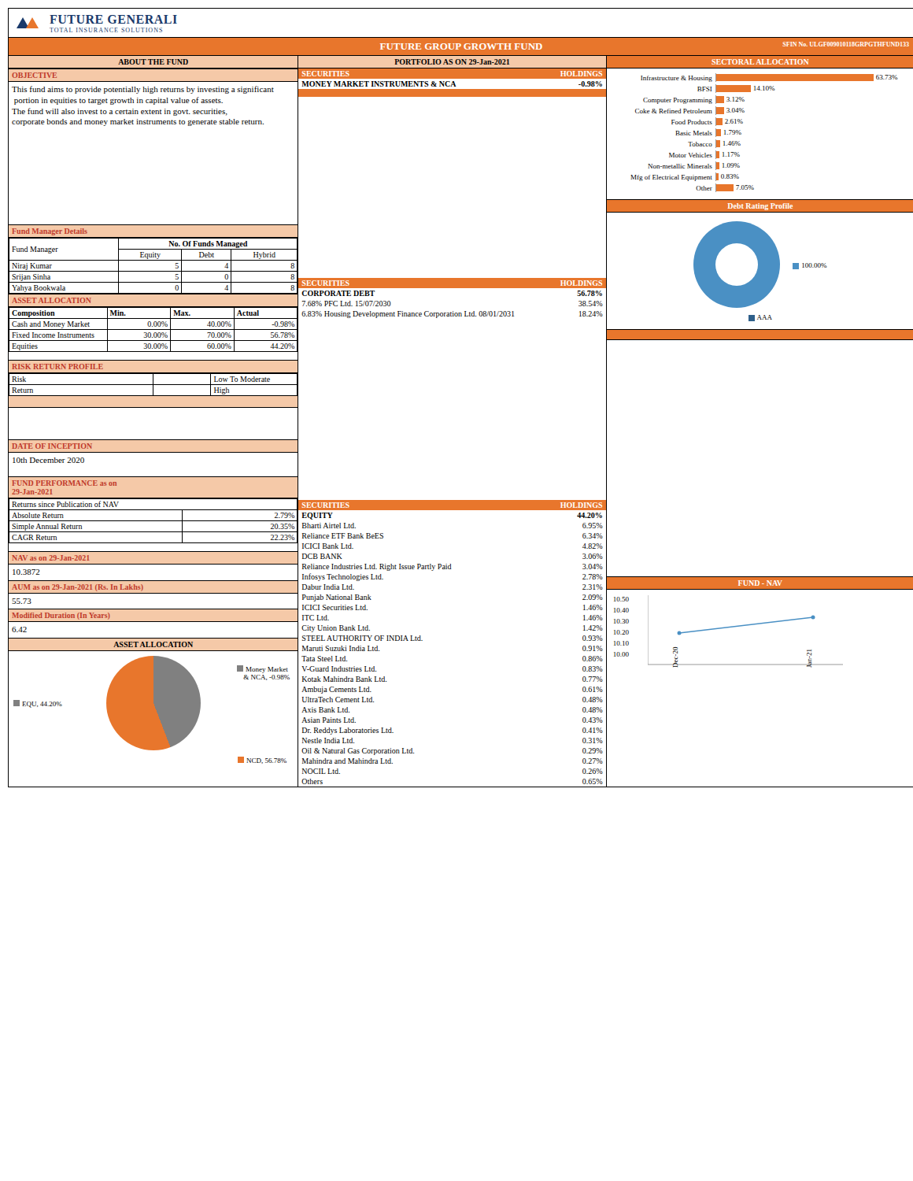| | FUTURE GENERALI TOTAL INSURANCE SOLUTIONS |
FUTURE GROUP GROWTH FUND SFIN No. ULGF009010118GRPGTHFUND133
| ABOUT THE FUND OBJECTIVE This fund aims to provide potentially high returns by investing a significant portion in equities to target growth in capital value of assets. The fund will also invest to a certain extent in govt. securities, corporate bonds and money market instruments to generate stable return. Fund Manager Details / Fund Manager / No. Of Funds Managed / / Equity / Debt / Hybrid / / Niraj Kumar / 5 / 4 / 8 / / Srijan Sinha / 5 / 0 / 8 / / Yahya Bookwala / 0 / 4 / 8 / ASSET ALLOCATION / Composition / Min. / Max. / Actual / / --- / --- / --- / --- / / Cash and Money Market / 0.00% / 40.00% / -0.98% / / Fixed Income Instruments / 30.00% / 70.00% / 56.78% / / Equities / 30.00% / 60.00% / 44.20% / RISK RETURN PROFILE / Risk / / Low To Moderate / / Return / / High / DATE OF INCEPTION 10th December 2020 FUND PERFORMANCE as on 29-Jan-2021 / Returns since Publication of NAV / / Absolute Return / 2.79% / / Simple Annual Return / 20.35% / / CAGR Return / 22.23% / NAV as on 29-Jan-2021 10.3872 AUM as on 29-Jan-2021 (Rs. In Lakhs) 55.73 Modified Duration (In Years) 6.42 ASSET ALLOCATION Money Market & NCA, -0.98% EQU, 44.20% NCD, 56.78% | PORTFOLIO AS ON 29-Jan-2021 SECURITIES HOLDINGS MONEY MARKET INSTRUMENTS & NCA -0.98% SECURITIES HOLDINGS CORPORATE DEBT 56.78% 7.68% PFC Ltd. 15/07/2030 38.54% 6.83% Housing Development Finance Corporation Ltd. 08/01/2031 18.24% SECURITIES HOLDINGS EQUITY 44.20% Bharti Airtel Ltd. 6.95% Reliance ETF Bank BeES 6.34% ICICI Bank Ltd. 4.82% DCB BANK 3.06% Reliance Industries Ltd. Right Issue Partly Paid 3.04% Infosys Technologies Ltd. 2.78% Dabur India Ltd. 2.31% Punjab National Bank 2.09% ICICI Securities Ltd. 1.46% ITC Ltd. 1.46% City Union Bank Ltd. 1.42% STEEL AUTHORITY OF INDIA Ltd. 0.93% Maruti Suzuki India Ltd. 0.91% Tata Steel Ltd. 0.86% V-Guard Industries Ltd. 0.83% Kotak Mahindra Bank Ltd. 0.77% Ambuja Cements Ltd. 0.61% UltraTech Cement Ltd. 0.48% Axis Bank Ltd. 0.48% Asian Paints Ltd. 0.43% Dr. Reddys Laboratories Ltd. 0.41% Nestle India Ltd. 0.31% Oil & Natural Gas Corporation Ltd. 0.29% Mahindra and Mahindra Ltd. 0.27% NOCIL Ltd. 0.26% Others 0.65% | SECTORAL ALLOCATION Infrastructure & Housing 63.73% BFSI 14.10% Computer Programming 3.12% Coke & Refined Petroleum 3.04% Food Products 2.61% Basic Metals 1.79% Tobacco 1.46% Motor Vehicles 1.17% Non-metallic Minerals 1.09% Mfg of Electrical Equipment 0.83% Other 7.05% Debt Rating Profile / / 100.00% / AAA FUND - NAV / 10.50 10.40 10.30 10.20 10.10 10.00 / Dec-20 Jan-21 / |